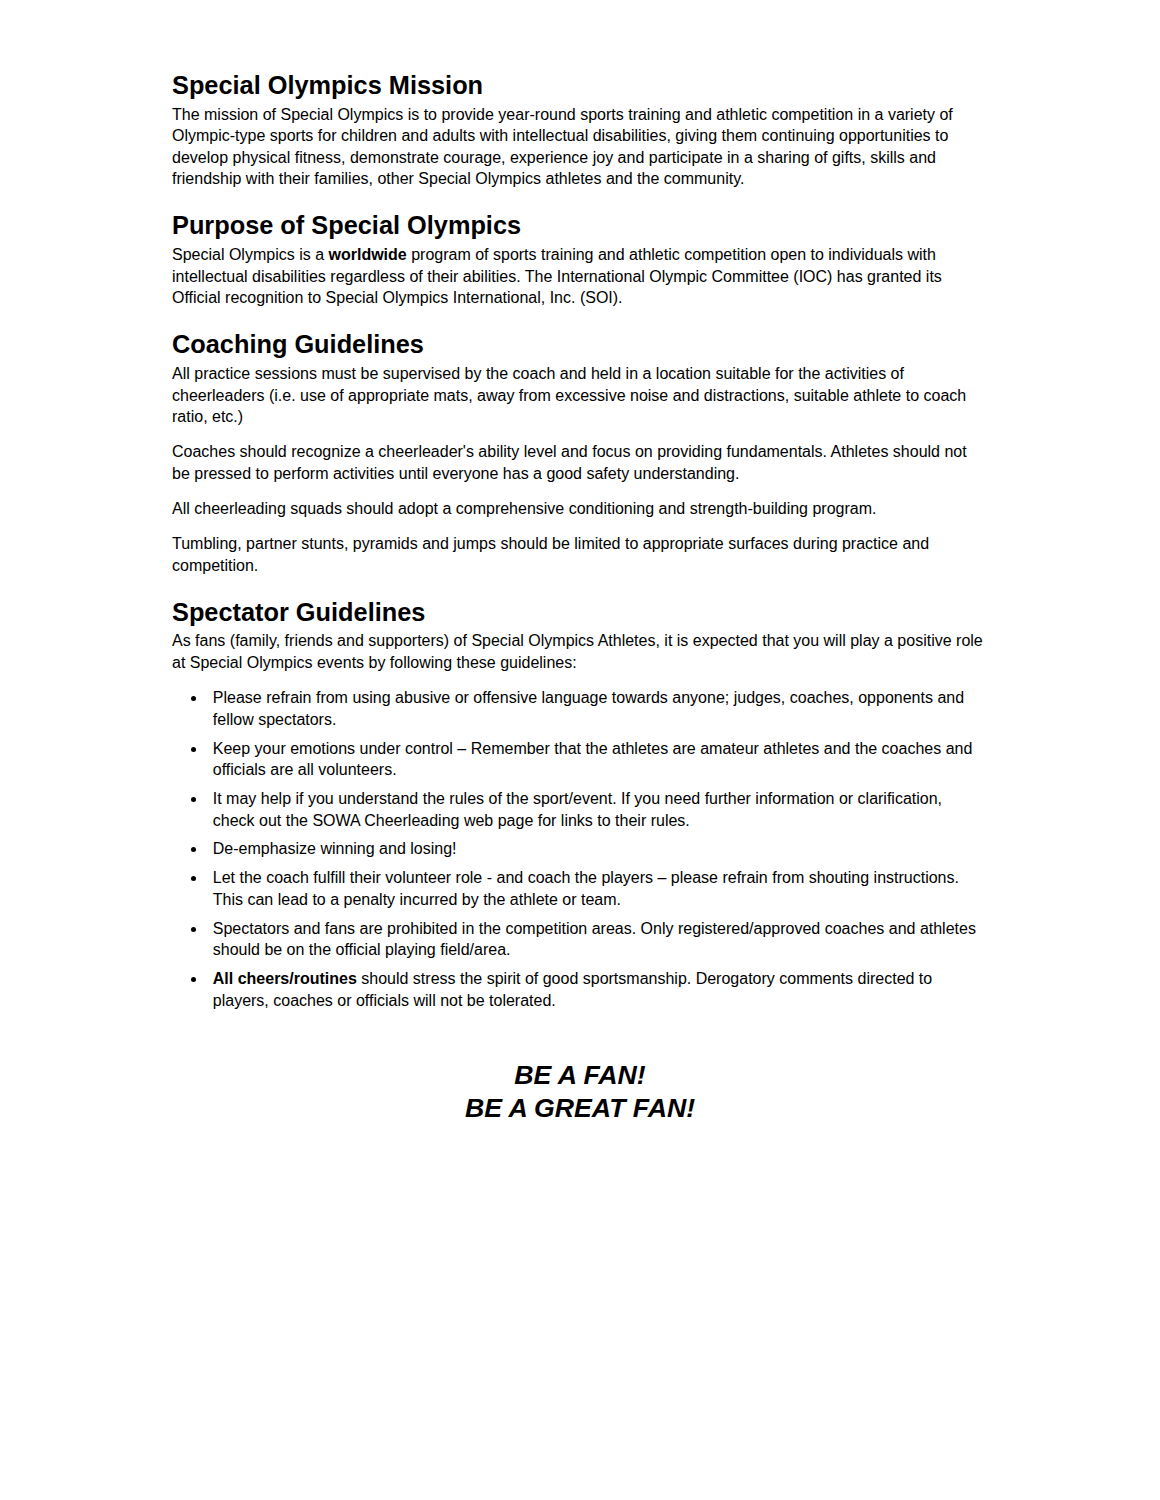Special Olympics Mission
The mission of Special Olympics is to provide year-round sports training and athletic competition in a variety of Olympic-type sports for children and adults with intellectual disabilities, giving them continuing opportunities to develop physical fitness, demonstrate courage, experience joy and participate in a sharing of gifts, skills and friendship with their families, other Special Olympics athletes and the community.
Purpose of Special Olympics
Special Olympics is a worldwide program of sports training and athletic competition open to individuals with intellectual disabilities regardless of their abilities. The International Olympic Committee (IOC) has granted its Official recognition to Special Olympics International, Inc. (SOI).
Coaching Guidelines
All practice sessions must be supervised by the coach and held in a location suitable for the activities of cheerleaders (i.e. use of appropriate mats, away from excessive noise and distractions, suitable athlete to coach ratio, etc.)
Coaches should recognize a cheerleader's ability level and focus on providing fundamentals. Athletes should not be pressed to perform activities until everyone has a good safety understanding.
All cheerleading squads should adopt a comprehensive conditioning and strength-building program.
Tumbling, partner stunts, pyramids and jumps should be limited to appropriate surfaces during practice and competition.
Spectator Guidelines
As fans (family, friends and supporters) of Special Olympics Athletes, it is expected that you will play a positive role at Special Olympics events by following these guidelines:
Please refrain from using abusive or offensive language towards anyone; judges, coaches, opponents and fellow spectators.
Keep your emotions under control – Remember that the athletes are amateur athletes and the coaches and officials are all volunteers.
It may help if you understand the rules of the sport/event. If you need further information or clarification, check out the SOWA Cheerleading web page for links to their rules.
De-emphasize winning and losing!
Let the coach fulfill their volunteer role - and coach the players – please refrain from shouting instructions. This can lead to a penalty incurred by the athlete or team.
Spectators and fans are prohibited in the competition areas. Only registered/approved coaches and athletes should be on the official playing field/area.
All cheers/routines should stress the spirit of good sportsmanship. Derogatory comments directed to players, coaches or officials will not be tolerated.
BE A FAN!
BE A GREAT FAN!